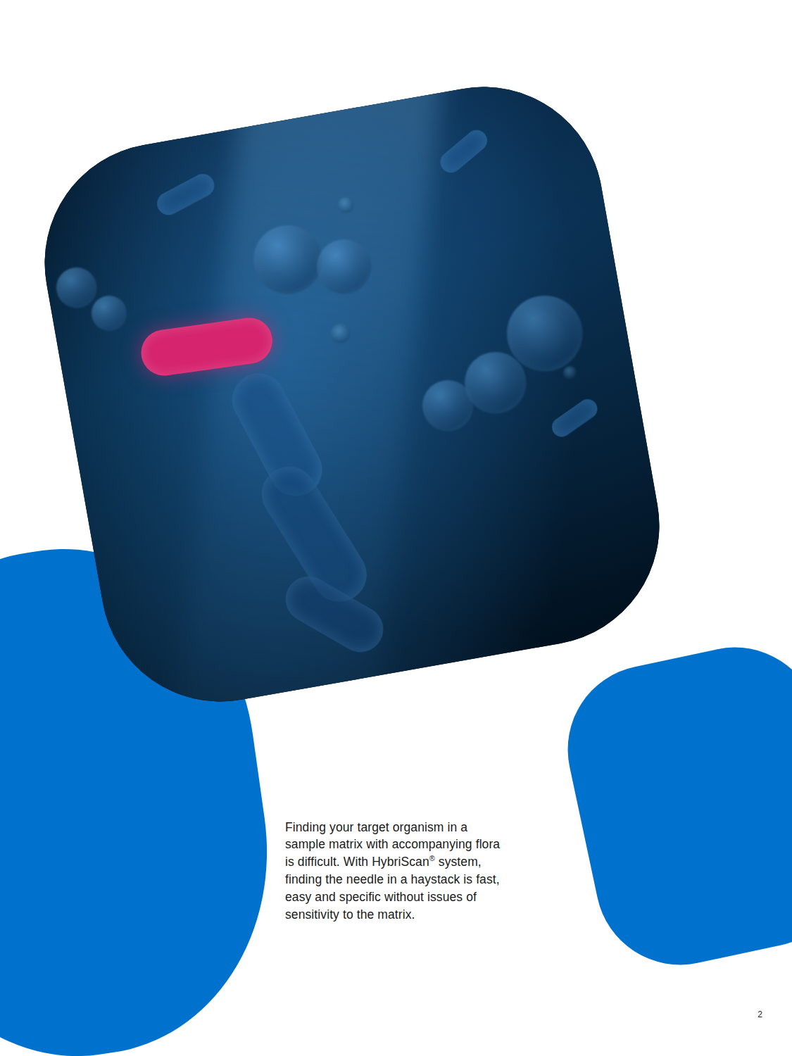Finding your target organism in a sample matrix with accompanying flora is difficult. With HybriScan® system, finding the needle in a haystack is fast, easy and specific without issues of sensitivity to the matrix.
2